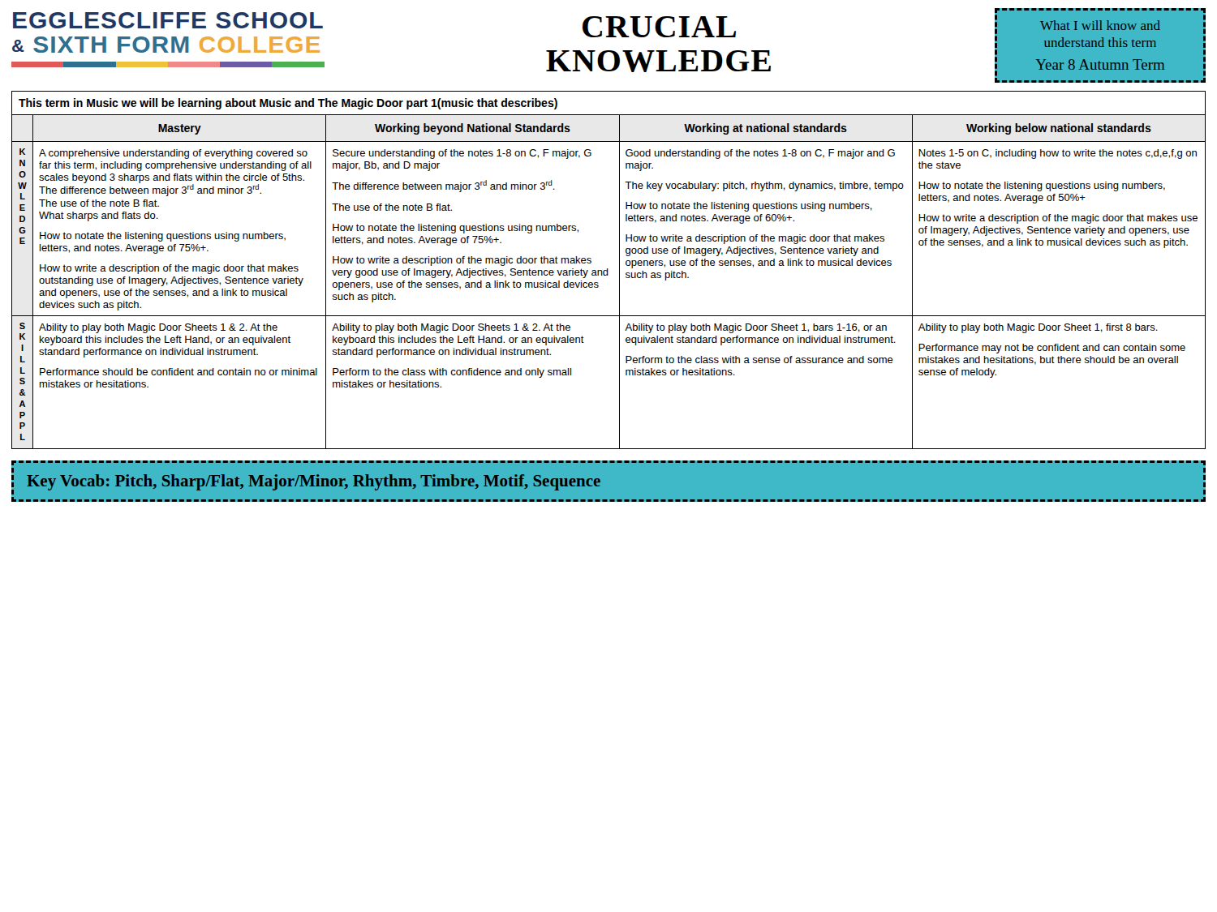EGGLESCLIFFE SCHOOL
& SIXTH FORM COLLEGE
CRUCIAL
KNOWLEDGE
What I will know and understand this term
Year 8 Autumn Term
This term in Music we will be learning about Music and The Magic Door part 1(music that describes)
| | Mastery | Working beyond National Standards | Working at national standards | Working below national standards |
| --- | --- | --- | --- | --- |
| K N O W L E D G E | A comprehensive understanding of everything covered so far this term, including comprehensive understanding of all scales beyond 3 sharps and flats within the circle of 5ths. The difference between major 3 rd and minor 3 rd . The use of the note B flat. What sharps and flats do. How to notate the listening questions using numbers, letters, and notes. Average of 75%+. How to write a description of the magic door that makes outstanding use of Imagery, Adjectives, Sentence variety and openers, use of the senses, and a link to musical devices such as pitch. | Secure understanding of the notes 1-8 on C, F major, G major, Bb, and D major The difference between major 3 rd and minor 3 rd . The use of the note B flat. How to notate the listening questions using numbers, letters, and notes. Average of 75%+. How to write a description of the magic door that makes very good use of Imagery, Adjectives, Sentence variety and openers, use of the senses, and a link to musical devices such as pitch. | Good understanding of the notes 1-8 on C, F major and G major. The key vocabulary: pitch, rhythm, dynamics, timbre, tempo How to notate the listening questions using numbers, letters, and notes. Average of 60%+. How to write a description of the magic door that makes good use of Imagery, Adjectives, Sentence variety and openers, use of the senses, and a link to musical devices such as pitch. | Notes 1-5 on C, including how to write the notes c,d,e,f,g on the stave How to notate the listening questions using numbers, letters, and notes. Average of 50%+ How to write a description of the magic door that makes use of Imagery, Adjectives, Sentence variety and openers, use of the senses, and a link to musical devices such as pitch. |
| S K I L L S & A P P L | Ability to play both Magic Door Sheets 1 & 2. At the keyboard this includes the Left Hand, or an equivalent standard performance on individual instrument. Performance should be confident and contain no or minimal mistakes or hesitations. | Ability to play both Magic Door Sheets 1 & 2. At the keyboard this includes the Left Hand. or an equivalent standard performance on individual instrument. Perform to the class with confidence and only small mistakes or hesitations. | Ability to play both Magic Door Sheet 1, bars 1-16, or an equivalent standard performance on individual instrument. Perform to the class with a sense of assurance and some mistakes or hesitations. | Ability to play both Magic Door Sheet 1, first 8 bars. Performance may not be confident and can contain some mistakes and hesitations, but there should be an overall sense of melody. |
Key Vocab: Pitch, Sharp/Flat, Major/Minor, Rhythm, Timbre, Motif, Sequence